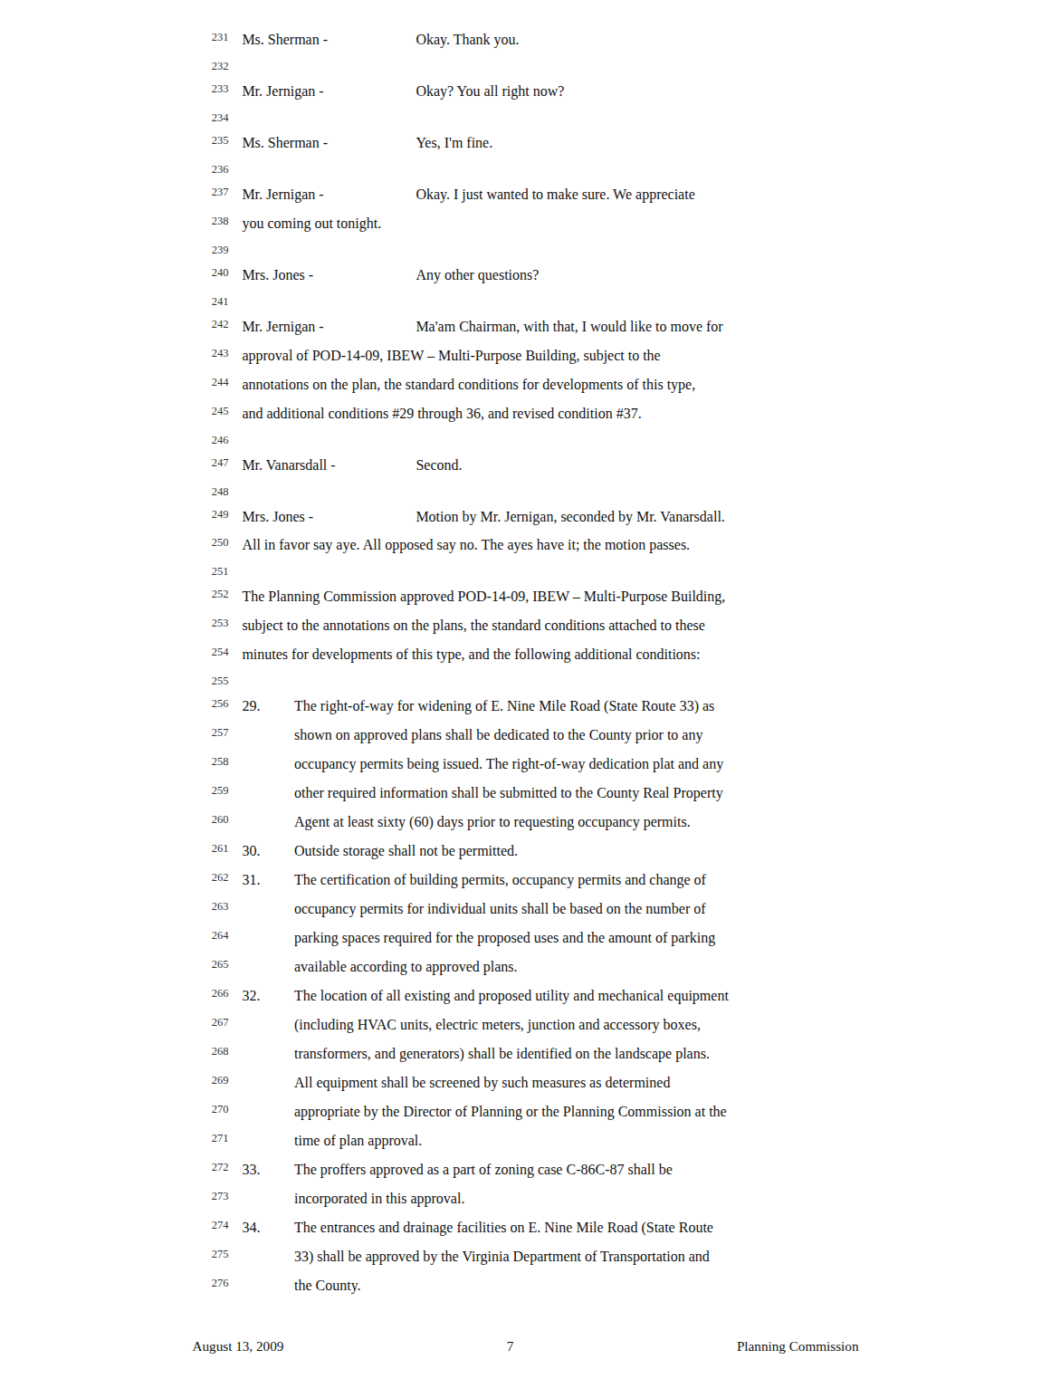| 231 | Ms. Sherman - | Okay. Thank you. |
| 232 | | |
| 233 | Mr. Jernigan - | Okay? You all right now? |
| 234 | | |
| 235 | Ms. Sherman - | Yes, I'm fine. |
| 236 | | |
| 237 | Mr. Jernigan - | Okay. I just wanted to make sure. We appreciate |
| 238 | you coming out tonight. |
| 239 | | |
| 240 | Mrs. Jones - | Any other questions? |
| 241 | | |
| 242 | Mr. Jernigan - | Ma'am Chairman, with that, I would like to move for |
| 243 | approval of POD-14-09, IBEW – Multi-Purpose Building, subject to the |
| 244 | annotations on the plan, the standard conditions for developments of this type, |
| 245 | and additional conditions #29 through 36, and revised condition #37. |
| 246 | | |
| 247 | Mr. Vanarsdall - | Second. |
| 248 | | |
| 249 | Mrs. Jones - | Motion by Mr. Jernigan, seconded by Mr. Vanarsdall. |
| 250 | All in favor say aye. All opposed say no. The ayes have it; the motion passes. |
| 251 | | |
| 252 | The Planning Commission approved POD-14-09, IBEW – Multi-Purpose Building, |
| 253 | subject to the annotations on the plans, the standard conditions attached to these |
| 254 | minutes for developments of this type, and the following additional conditions: |
| 255 | | |
| 256 | 29. | The right-of-way for widening of E. Nine Mile Road (State Route 33) as |
| 257 | | shown on approved plans shall be dedicated to the County prior to any |
| 258 | | occupancy permits being issued. The right-of-way dedication plat and any |
| 259 | | other required information shall be submitted to the County Real Property |
| 260 | | Agent at least sixty (60) days prior to requesting occupancy permits. |
| 261 | 30. | Outside storage shall not be permitted. |
| 262 | 31. | The certification of building permits, occupancy permits and change of |
| 263 | | occupancy permits for individual units shall be based on the number of |
| 264 | | parking spaces required for the proposed uses and the amount of parking |
| 265 | | available according to approved plans. |
| 266 | 32. | The location of all existing and proposed utility and mechanical equipment |
| 267 | | (including HVAC units, electric meters, junction and accessory boxes, |
| 268 | | transformers, and generators) shall be identified on the landscape plans. |
| 269 | | All equipment shall be screened by such measures as determined |
| 270 | | appropriate by the Director of Planning or the Planning Commission at the |
| 271 | | time of plan approval. |
| 272 | 33. | The proffers approved as a part of zoning case C-86C-87 shall be |
| 273 | | incorporated in this approval. |
| 274 | 34. | The entrances and drainage facilities on E. Nine Mile Road (State Route |
| 275 | | 33) shall be approved by the Virginia Department of Transportation and |
| 276 | | the County. |
August 13, 2009
7
Planning Commission